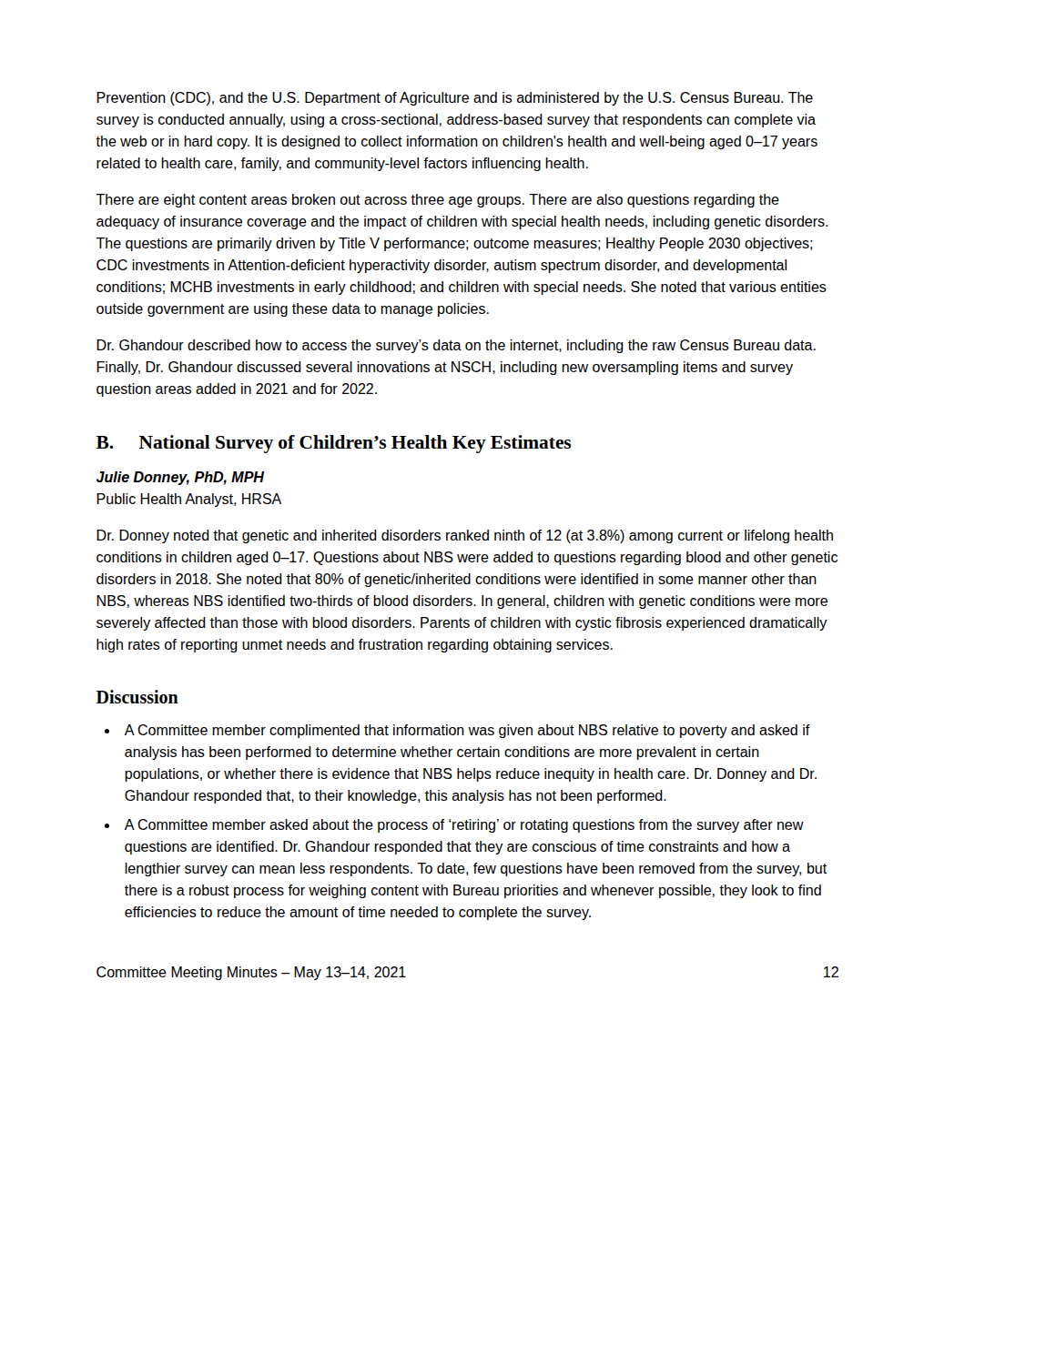Prevention (CDC), and the U.S. Department of Agriculture and is administered by the U.S. Census Bureau. The survey is conducted annually, using a cross-sectional, address-based survey that respondents can complete via the web or in hard copy. It is designed to collect information on children's health and well-being aged 0–17 years related to health care, family, and community-level factors influencing health.
There are eight content areas broken out across three age groups. There are also questions regarding the adequacy of insurance coverage and the impact of children with special health needs, including genetic disorders. The questions are primarily driven by Title V performance; outcome measures; Healthy People 2030 objectives; CDC investments in Attention-deficient hyperactivity disorder, autism spectrum disorder, and developmental conditions; MCHB investments in early childhood; and children with special needs. She noted that various entities outside government are using these data to manage policies.
Dr. Ghandour described how to access the survey’s data on the internet, including the raw Census Bureau data. Finally, Dr. Ghandour discussed several innovations at NSCH, including new oversampling items and survey question areas added in 2021 and for 2022.
B. National Survey of Children’s Health Key Estimates
Julie Donney, PhD, MPH
Public Health Analyst, HRSA
Dr. Donney noted that genetic and inherited disorders ranked ninth of 12 (at 3.8%) among current or lifelong health conditions in children aged 0–17. Questions about NBS were added to questions regarding blood and other genetic disorders in 2018. She noted that 80% of genetic/inherited conditions were identified in some manner other than NBS, whereas NBS identified two-thirds of blood disorders. In general, children with genetic conditions were more severely affected than those with blood disorders. Parents of children with cystic fibrosis experienced dramatically high rates of reporting unmet needs and frustration regarding obtaining services.
Discussion
A Committee member complimented that information was given about NBS relative to poverty and asked if analysis has been performed to determine whether certain conditions are more prevalent in certain populations, or whether there is evidence that NBS helps reduce inequity in health care. Dr. Donney and Dr. Ghandour responded that, to their knowledge, this analysis has not been performed.
A Committee member asked about the process of ‘retiring’ or rotating questions from the survey after new questions are identified. Dr. Ghandour responded that they are conscious of time constraints and how a lengthier survey can mean less respondents. To date, few questions have been removed from the survey, but there is a robust process for weighing content with Bureau priorities and whenever possible, they look to find efficiencies to reduce the amount of time needed to complete the survey.
Committee Meeting Minutes – May 13–14, 2021 12